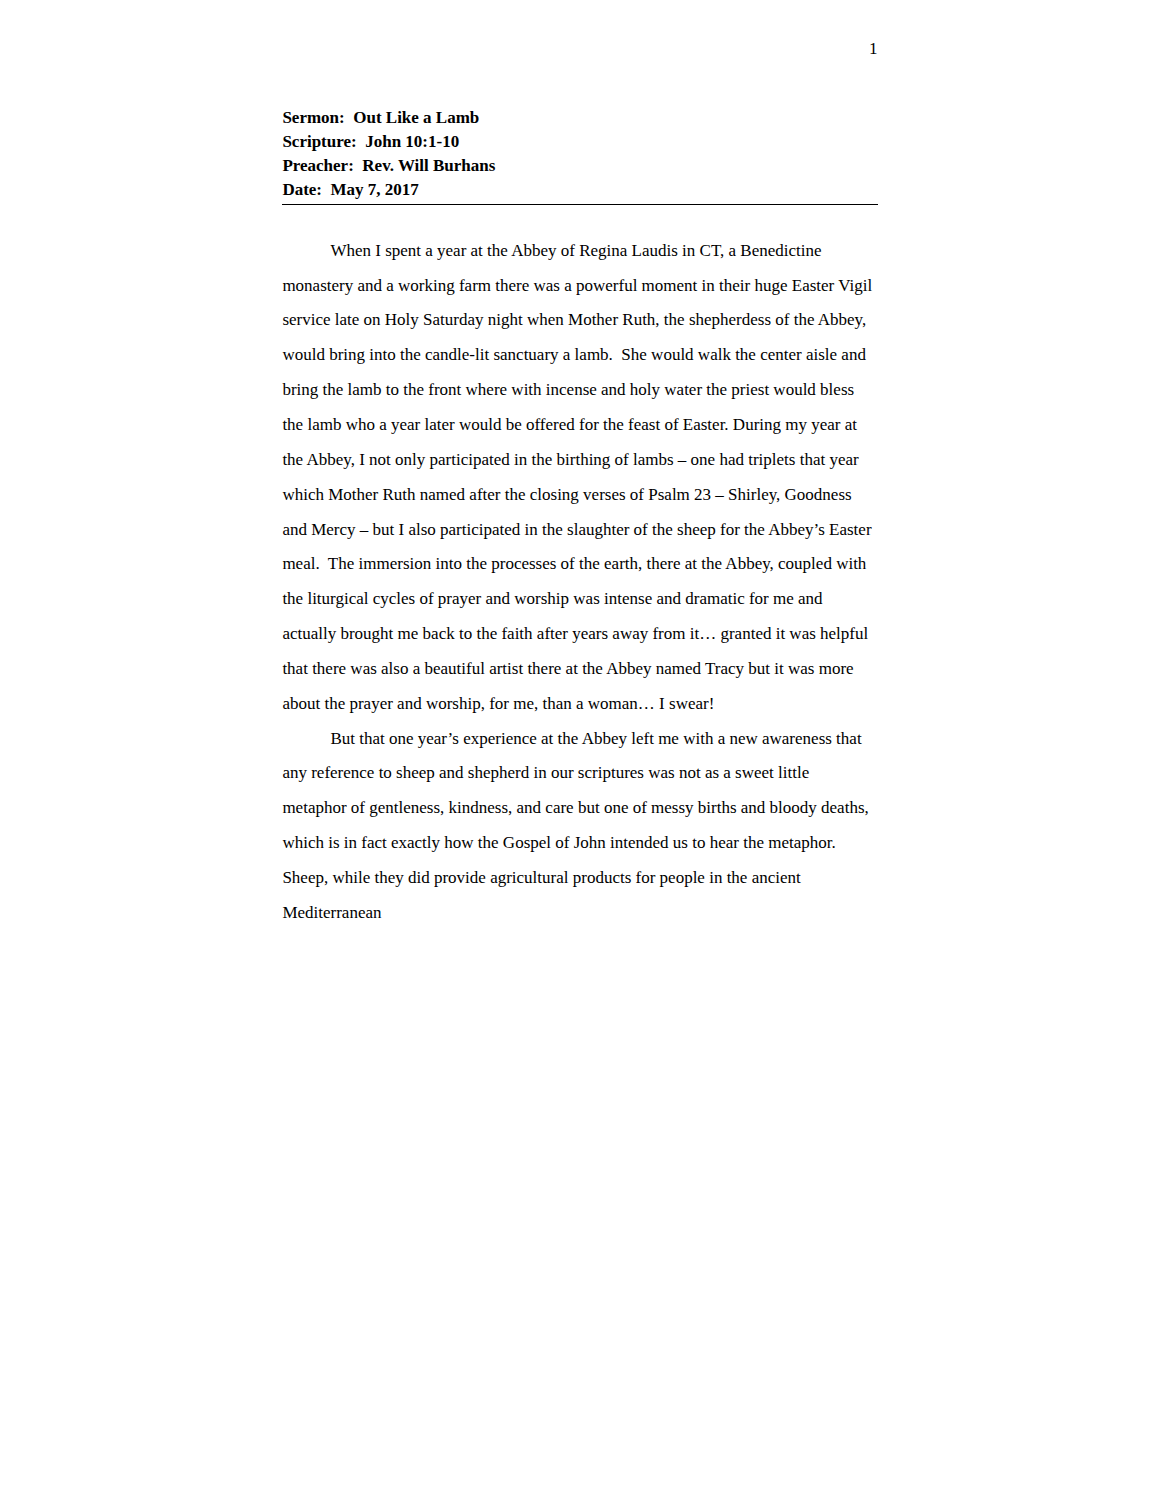1
Sermon: Out Like a Lamb
Scripture: John 10:1-10
Preacher: Rev. Will Burhans
Date: May 7, 2017
When I spent a year at the Abbey of Regina Laudis in CT, a Benedictine monastery and a working farm there was a powerful moment in their huge Easter Vigil service late on Holy Saturday night when Mother Ruth, the shepherdess of the Abbey, would bring into the candle-lit sanctuary a lamb. She would walk the center aisle and bring the lamb to the front where with incense and holy water the priest would bless the lamb who a year later would be offered for the feast of Easter. During my year at the Abbey, I not only participated in the birthing of lambs – one had triplets that year which Mother Ruth named after the closing verses of Psalm 23 – Shirley, Goodness and Mercy – but I also participated in the slaughter of the sheep for the Abbey’s Easter meal. The immersion into the processes of the earth, there at the Abbey, coupled with the liturgical cycles of prayer and worship was intense and dramatic for me and actually brought me back to the faith after years away from it… granted it was helpful that there was also a beautiful artist there at the Abbey named Tracy but it was more about the prayer and worship, for me, than a woman… I swear!
But that one year’s experience at the Abbey left me with a new awareness that any reference to sheep and shepherd in our scriptures was not as a sweet little metaphor of gentleness, kindness, and care but one of messy births and bloody deaths, which is in fact exactly how the Gospel of John intended us to hear the metaphor. Sheep, while they did provide agricultural products for people in the ancient Mediterranean